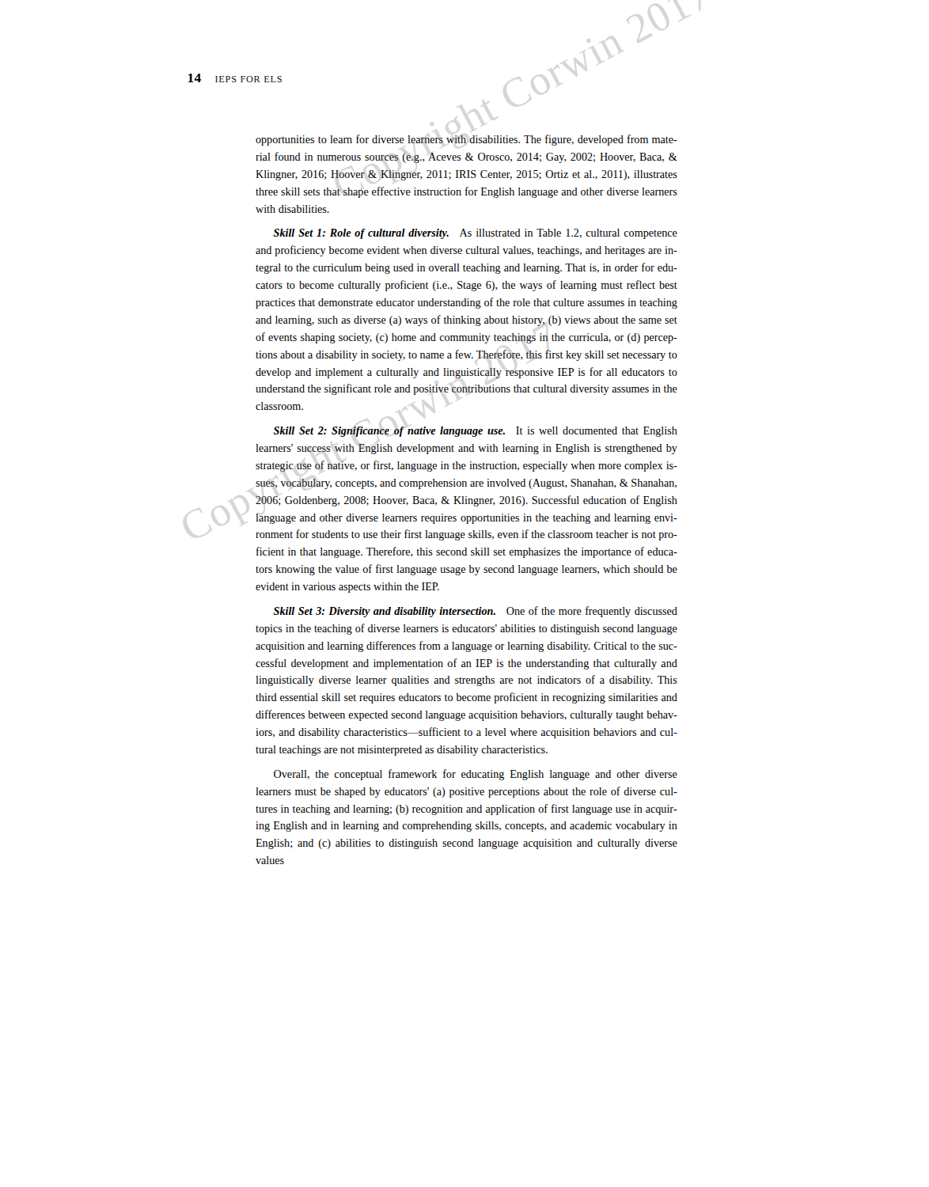14 IEPs for ELs
opportunities to learn for diverse learners with disabilities. The figure, developed from material found in numerous sources (e.g., Aceves & Orosco, 2014; Gay, 2002; Hoover, Baca, & Klingner, 2016; Hoover & Klingner, 2011; IRIS Center, 2015; Ortiz et al., 2011), illustrates three skill sets that shape effective instruction for English language and other diverse learners with disabilities.
Skill Set 1: Role of cultural diversity. As illustrated in Table 1.2, cultural competence and proficiency become evident when diverse cultural values, teachings, and heritages are integral to the curriculum being used in overall teaching and learning. That is, in order for educators to become culturally proficient (i.e., Stage 6), the ways of learning must reflect best practices that demonstrate educator understanding of the role that culture assumes in teaching and learning, such as diverse (a) ways of thinking about history, (b) views about the same set of events shaping society, (c) home and community teachings in the curricula, or (d) perceptions about a disability in society, to name a few. Therefore, this first key skill set necessary to develop and implement a culturally and linguistically responsive IEP is for all educators to understand the significant role and positive contributions that cultural diversity assumes in the classroom.
Skill Set 2: Significance of native language use. It is well documented that English learners' success with English development and with learning in English is strengthened by strategic use of native, or first, language in the instruction, especially when more complex issues, vocabulary, concepts, and comprehension are involved (August, Shanahan, & Shanahan, 2006; Goldenberg, 2008; Hoover, Baca, & Klingner, 2016). Successful education of English language and other diverse learners requires opportunities in the teaching and learning environment for students to use their first language skills, even if the classroom teacher is not proficient in that language. Therefore, this second skill set emphasizes the importance of educators knowing the value of first language usage by second language learners, which should be evident in various aspects within the IEP.
Skill Set 3: Diversity and disability intersection. One of the more frequently discussed topics in the teaching of diverse learners is educators' abilities to distinguish second language acquisition and learning differences from a language or learning disability. Critical to the successful development and implementation of an IEP is the understanding that culturally and linguistically diverse learner qualities and strengths are not indicators of a disability. This third essential skill set requires educators to become proficient in recognizing similarities and differences between expected second language acquisition behaviors, culturally taught behaviors, and disability characteristics—sufficient to a level where acquisition behaviors and cultural teachings are not misinterpreted as disability characteristics.
Overall, the conceptual framework for educating English language and other diverse learners must be shaped by educators' (a) positive perceptions about the role of diverse cultures in teaching and learning; (b) recognition and application of first language use in acquiring English and in learning and comprehending skills, concepts, and academic vocabulary in English; and (c) abilities to distinguish second language acquisition and culturally diverse values
Copyright Corwin 2017 Copyright Corwin 2017